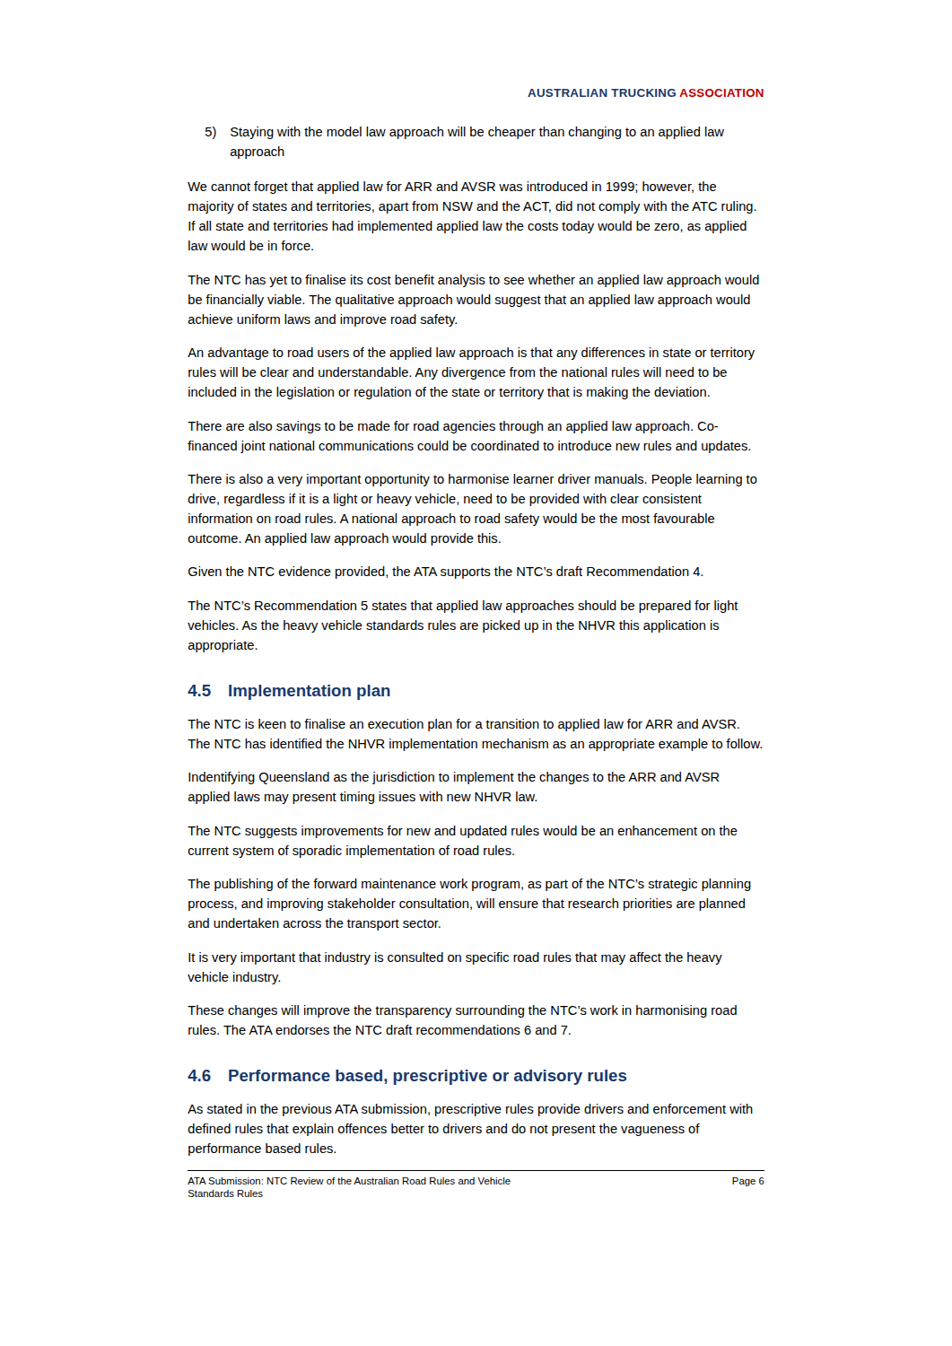AUSTRALIAN TRUCKING ASSOCIATION
5) Staying with the model law approach will be cheaper than changing to an applied law approach
We cannot forget that applied law for ARR and AVSR was introduced in 1999; however, the majority of states and territories, apart from NSW and the ACT, did not comply with the ATC ruling. If all state and territories had implemented applied law the costs today would be zero, as applied law would be in force.
The NTC has yet to finalise its cost benefit analysis to see whether an applied law approach would be financially viable. The qualitative approach would suggest that an applied law approach would achieve uniform laws and improve road safety.
An advantage to road users of the applied law approach is that any differences in state or territory rules will be clear and understandable. Any divergence from the national rules will need to be included in the legislation or regulation of the state or territory that is making the deviation.
There are also savings to be made for road agencies through an applied law approach. Co-financed joint national communications could be coordinated to introduce new rules and updates.
There is also a very important opportunity to harmonise learner driver manuals. People learning to drive, regardless if it is a light or heavy vehicle, need to be provided with clear consistent information on road rules. A national approach to road safety would be the most favourable outcome. An applied law approach would provide this.
Given the NTC evidence provided, the ATA supports the NTC’s draft Recommendation 4.
The NTC’s Recommendation 5 states that applied law approaches should be prepared for light vehicles. As the heavy vehicle standards rules are picked up in the NHVR this application is appropriate.
4.5 Implementation plan
The NTC is keen to finalise an execution plan for a transition to applied law for ARR and AVSR. The NTC has identified the NHVR implementation mechanism as an appropriate example to follow.
Indentifying Queensland as the jurisdiction to implement the changes to the ARR and AVSR applied laws may present timing issues with new NHVR law.
The NTC suggests improvements for new and updated rules would be an enhancement on the current system of sporadic implementation of road rules.
The publishing of the forward maintenance work program, as part of the NTC’s strategic planning process, and improving stakeholder consultation, will ensure that research priorities are planned and undertaken across the transport sector.
It is very important that industry is consulted on specific road rules that may affect the heavy vehicle industry.
These changes will improve the transparency surrounding the NTC’s work in harmonising road rules. The ATA endorses the NTC draft recommendations 6 and 7.
4.6 Performance based, prescriptive or advisory rules
As stated in the previous ATA submission, prescriptive rules provide drivers and enforcement with defined rules that explain offences better to drivers and do not present the vagueness of performance based rules.
ATA Submission: NTC Review of the Australian Road Rules and Vehicle
Standards Rules
Page 6